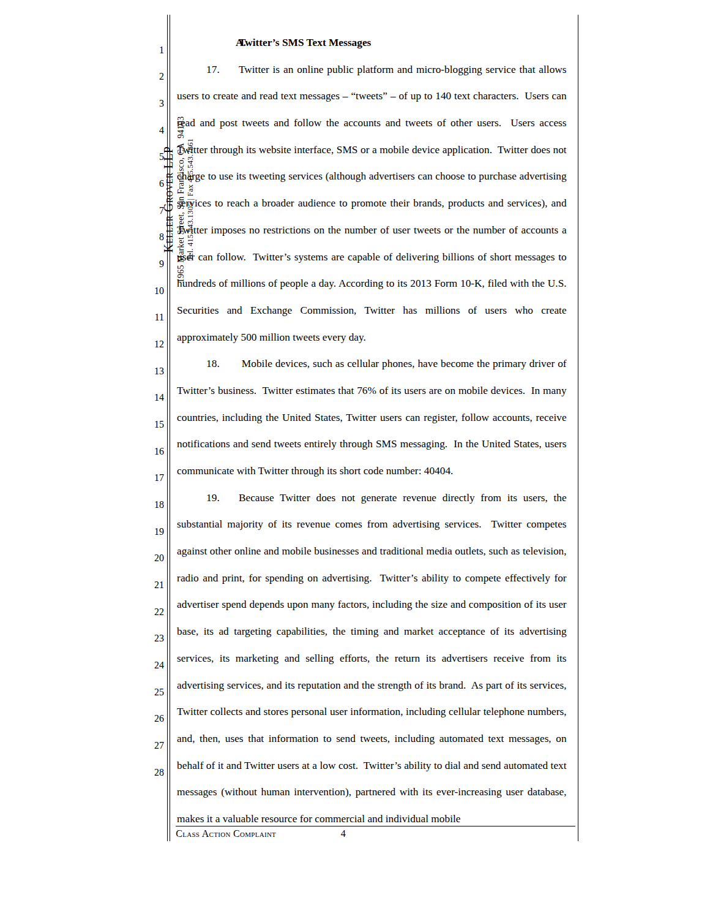1
2
3
4
5
6
7
8
9
10
11
12
13
14
15
16
17
18
19
20
21
22
23
24
25
26
27
28
Keller Grover LLP 1965 Market Street, San Francisco, CA 94103 Tel. 415.543.1305 | Fax 415.543.7861
A. Twitter’s SMS Text Messages
17. Twitter is an online public platform and micro-blogging service that allows users to create and read text messages – “tweets” – of up to 140 text characters. Users can read and post tweets and follow the accounts and tweets of other users. Users access Twitter through its website interface, SMS or a mobile device application. Twitter does not charge to use its tweeting services (although advertisers can choose to purchase advertising services to reach a broader audience to promote their brands, products and services), and Twitter imposes no restrictions on the number of user tweets or the number of accounts a user can follow. Twitter’s systems are capable of delivering billions of short messages to hundreds of millions of people a day. According to its 2013 Form 10-K, filed with the U.S. Securities and Exchange Commission, Twitter has millions of users who create approximately 500 million tweets every day.
18. Mobile devices, such as cellular phones, have become the primary driver of Twitter’s business. Twitter estimates that 76% of its users are on mobile devices. In many countries, including the United States, Twitter users can register, follow accounts, receive notifications and send tweets entirely through SMS messaging. In the United States, users communicate with Twitter through its short code number: 40404.
19. Because Twitter does not generate revenue directly from its users, the substantial majority of its revenue comes from advertising services. Twitter competes against other online and mobile businesses and traditional media outlets, such as television, radio and print, for spending on advertising. Twitter’s ability to compete effectively for advertiser spend depends upon many factors, including the size and composition of its user base, its ad targeting capabilities, the timing and market acceptance of its advertising services, its marketing and selling efforts, the return its advertisers receive from its advertising services, and its reputation and the strength of its brand. As part of its services, Twitter collects and stores personal user information, including cellular telephone numbers, and, then, uses that information to send tweets, including automated text messages, on behalf of it and Twitter users at a low cost. Twitter’s ability to dial and send automated text messages (without human intervention), partnered with its ever-increasing user database, makes it a valuable resource for commercial and individual mobile
Class Action Complaint 4